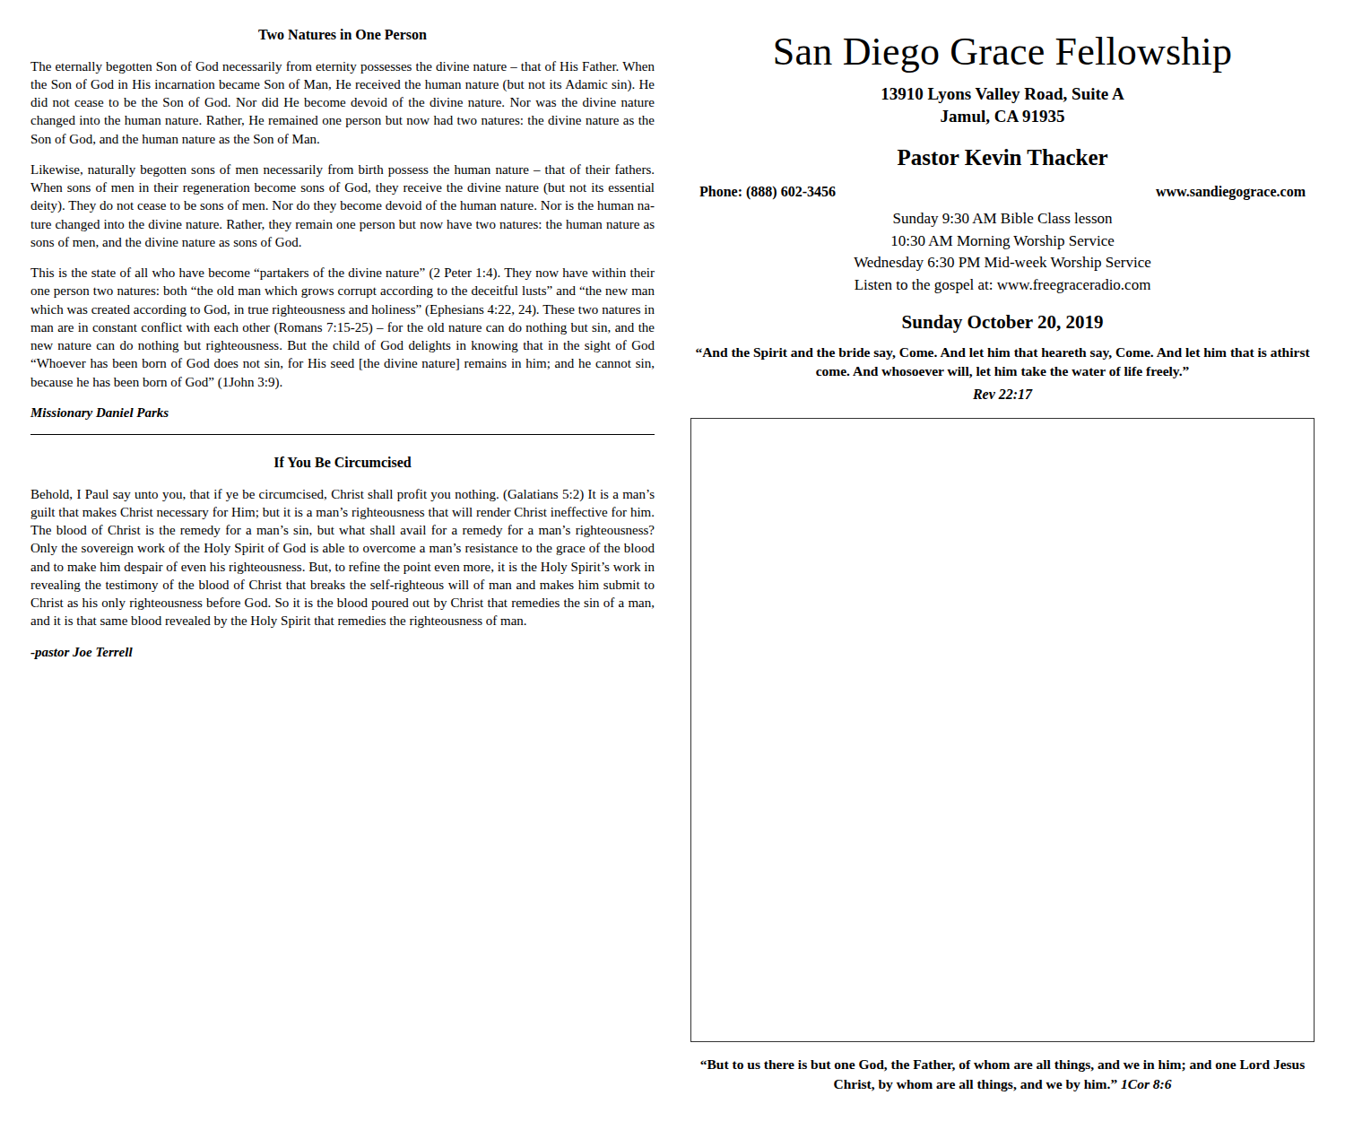Two Natures in One Person
The eternally begotten Son of God necessarily from eternity possesses the divine nature – that of His Father. When the Son of God in His incarnation became Son of Man, He received the human nature (but not its Adamic sin). He did not cease to be the Son of God. Nor did He become devoid of the divine nature. Nor was the divine nature changed into the human nature. Rather, He remained one person but now had two natures: the divine nature as the Son of God, and the human nature as the Son of Man.
Likewise, naturally begotten sons of men necessarily from birth possess the human nature – that of their fathers. When sons of men in their regeneration become sons of God, they receive the divine nature (but not its essential deity). They do not cease to be sons of men. Nor do they become devoid of the human nature. Nor is the human nature changed into the divine nature. Rather, they remain one person but now have two natures: the human nature as sons of men, and the divine nature as sons of God.
This is the state of all who have become “partakers of the divine nature” (2 Peter 1:4). They now have within their one person two natures: both “the old man which grows corrupt according to the deceitful lusts” and “the new man which was created according to God, in true righteousness and holiness” (Ephesians 4:22, 24). These two natures in man are in constant conflict with each other (Romans 7:15-25) – for the old nature can do nothing but sin, and the new nature can do nothing but righteousness. But the child of God delights in knowing that in the sight of God “Whoever has been born of God does not sin, for His seed [the divine nature] remains in him; and he cannot sin, because he has been born of God” (1John 3:9).
Missionary Daniel Parks
If You Be Circumcised
Behold, I Paul say unto you, that if ye be circumcised, Christ shall profit you nothing. (Galatians 5:2) It is a man’s guilt that makes Christ necessary for Him; but it is a man’s righteousness that will render Christ ineffective for him. The blood of Christ is the remedy for a man’s sin, but what shall avail for a remedy for a man’s righteousness? Only the sovereign work of the Holy Spirit of God is able to overcome a man’s resistance to the grace of the blood and to make him despair of even his righteousness. But, to refine the point even more, it is the Holy Spirit’s work in revealing the testimony of the blood of Christ that breaks the self-righteous will of man and makes him submit to Christ as his only righteousness before God. So it is the blood poured out by Christ that remedies the sin of a man, and it is that same blood revealed by the Holy Spirit that remedies the righteousness of man.
-pastor Joe Terrell
San Diego Grace Fellowship
13910 Lyons Valley Road, Suite A
Jamul, CA 91935
Pastor Kevin Thacker
Phone: (888) 602-3456 www.sandiegograce.com
Sunday 9:30 AM Bible Class lesson
10:30 AM Morning Worship Service
Wednesday 6:30 PM Mid-week Worship Service
Listen to the gospel at: www.freegraceradio.com
Sunday October 20, 2019
“And the Spirit and the bride say, Come. And let him that heareth say, Come. And let him that is athirst come. And whosoever will, let him take the water of life freely.”
Rev 22:17
“But to us there is but one God, the Father, of whom are all things, and we in him; and one Lord Jesus Christ, by whom are all things, and we by him.” 1Cor 8:6